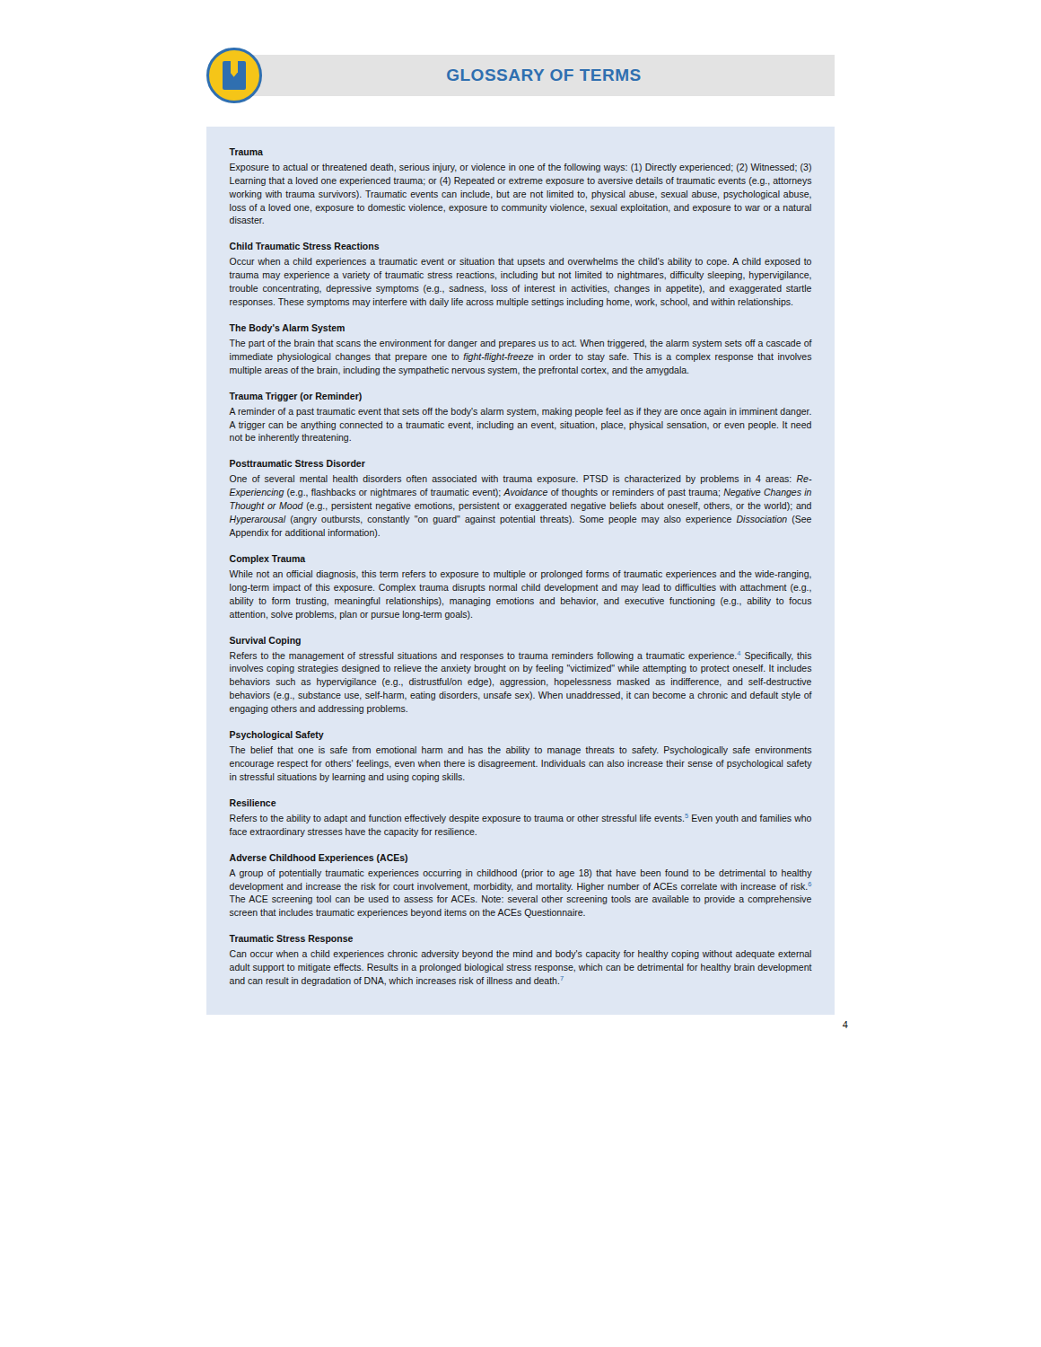GLOSSARY OF TERMS
Trauma
Exposure to actual or threatened death, serious injury, or violence in one of the following ways: (1) Directly experienced; (2) Witnessed; (3) Learning that a loved one experienced trauma; or (4) Repeated or extreme exposure to aversive details of traumatic events (e.g., attorneys working with trauma survivors). Traumatic events can include, but are not limited to, physical abuse, sexual abuse, psychological abuse, loss of a loved one, exposure to domestic violence, exposure to community violence, sexual exploitation, and exposure to war or a natural disaster.
Child Traumatic Stress Reactions
Occur when a child experiences a traumatic event or situation that upsets and overwhelms the child's ability to cope. A child exposed to trauma may experience a variety of traumatic stress reactions, including but not limited to nightmares, difficulty sleeping, hypervigilance, trouble concentrating, depressive symptoms (e.g., sadness, loss of interest in activities, changes in appetite), and exaggerated startle responses. These symptoms may interfere with daily life across multiple settings including home, work, school, and within relationships.
The Body's Alarm System
The part of the brain that scans the environment for danger and prepares us to act. When triggered, the alarm system sets off a cascade of immediate physiological changes that prepare one to fight-flight-freeze in order to stay safe. This is a complex response that involves multiple areas of the brain, including the sympathetic nervous system, the prefrontal cortex, and the amygdala.
Trauma Trigger (or Reminder)
A reminder of a past traumatic event that sets off the body's alarm system, making people feel as if they are once again in imminent danger. A trigger can be anything connected to a traumatic event, including an event, situation, place, physical sensation, or even people. It need not be inherently threatening.
Posttraumatic Stress Disorder
One of several mental health disorders often associated with trauma exposure. PTSD is characterized by problems in 4 areas: Re-Experiencing (e.g., flashbacks or nightmares of traumatic event); Avoidance of thoughts or reminders of past trauma; Negative Changes in Thought or Mood (e.g., persistent negative emotions, persistent or exaggerated negative beliefs about oneself, others, or the world); and Hyperarousal (angry outbursts, constantly "on guard" against potential threats). Some people may also experience Dissociation (See Appendix for additional information).
Complex Trauma
While not an official diagnosis, this term refers to exposure to multiple or prolonged forms of traumatic experiences and the wide-ranging, long-term impact of this exposure. Complex trauma disrupts normal child development and may lead to difficulties with attachment (e.g., ability to form trusting, meaningful relationships), managing emotions and behavior, and executive functioning (e.g., ability to focus attention, solve problems, plan or pursue long-term goals).
Survival Coping
Refers to the management of stressful situations and responses to trauma reminders following a traumatic experience.4 Specifically, this involves coping strategies designed to relieve the anxiety brought on by feeling "victimized" while attempting to protect oneself. It includes behaviors such as hypervigilance (e.g., distrustful/on edge), aggression, hopelessness masked as indifference, and self-destructive behaviors (e.g., substance use, self-harm, eating disorders, unsafe sex). When unaddressed, it can become a chronic and default style of engaging others and addressing problems.
Psychological Safety
The belief that one is safe from emotional harm and has the ability to manage threats to safety. Psychologically safe environments encourage respect for others' feelings, even when there is disagreement. Individuals can also increase their sense of psychological safety in stressful situations by learning and using coping skills.
Resilience
Refers to the ability to adapt and function effectively despite exposure to trauma or other stressful life events.5 Even youth and families who face extraordinary stresses have the capacity for resilience.
Adverse Childhood Experiences (ACEs)
A group of potentially traumatic experiences occurring in childhood (prior to age 18) that have been found to be detrimental to healthy development and increase the risk for court involvement, morbidity, and mortality. Higher number of ACEs correlate with increase of risk.6 The ACE screening tool can be used to assess for ACEs. Note: several other screening tools are available to provide a comprehensive screen that includes traumatic experiences beyond items on the ACEs Questionnaire.
Traumatic Stress Response
Can occur when a child experiences chronic adversity beyond the mind and body's capacity for healthy coping without adequate external adult support to mitigate effects. Results in a prolonged biological stress response, which can be detrimental for healthy brain development and can result in degradation of DNA, which increases risk of illness and death.7
4